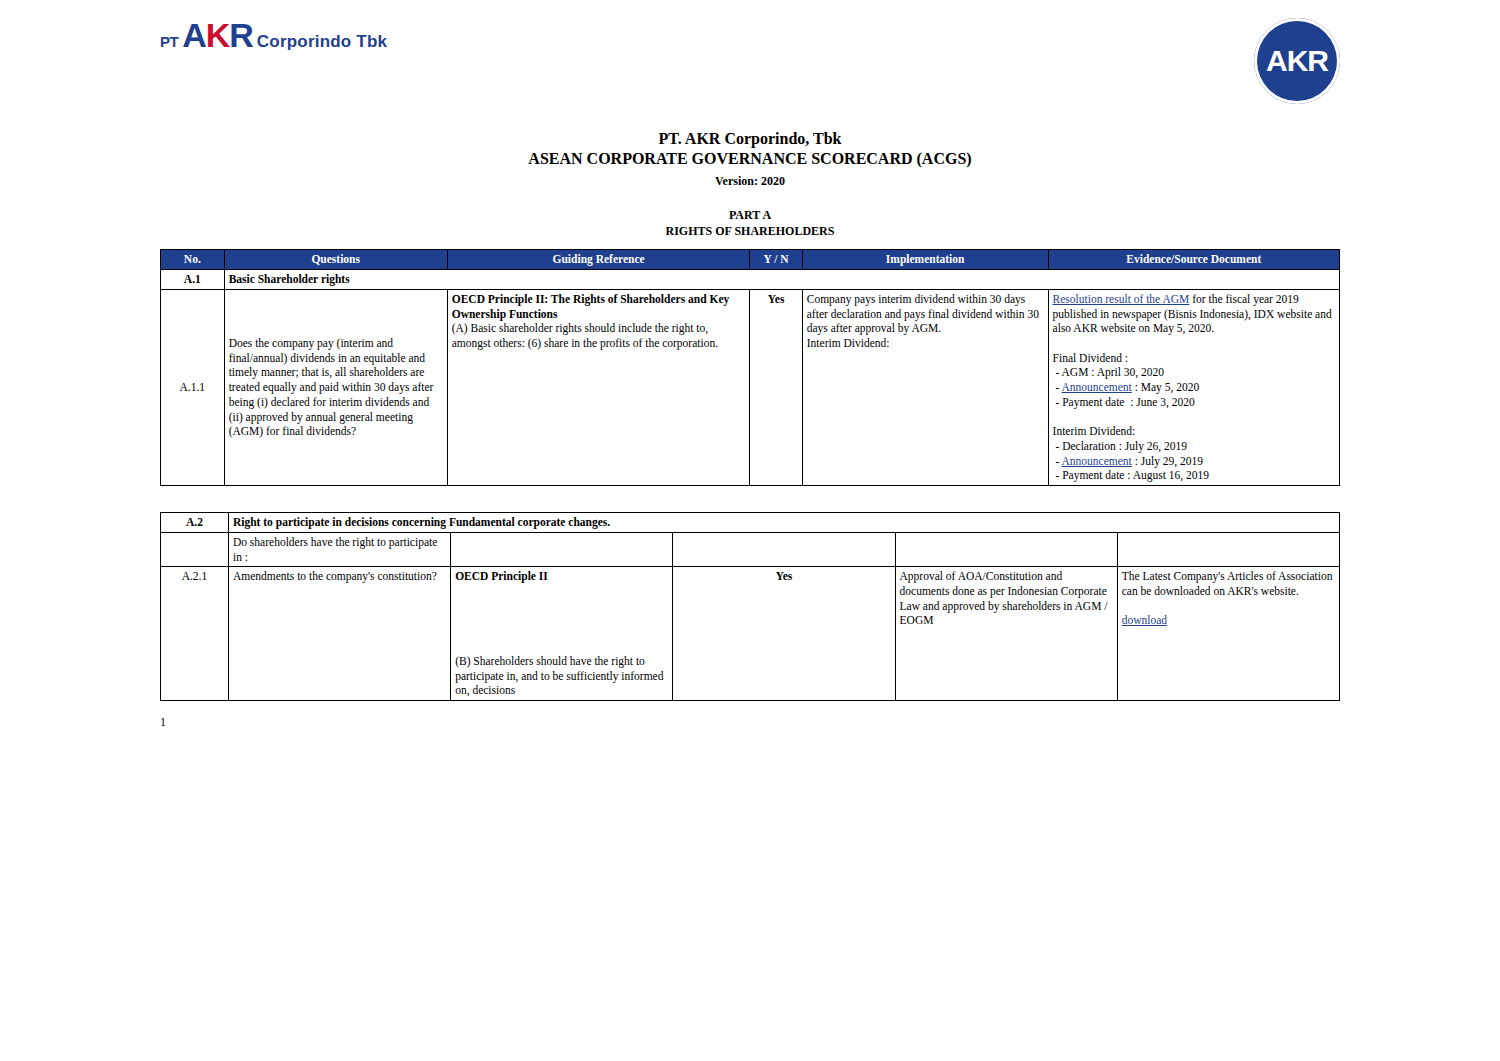PT AKR Corporindo Tbk
AKR
PT. AKR Corporindo, Tbk
ASEAN CORPORATE GOVERNANCE SCORECARD (ACGS)
Version: 2020
PART A
RIGHTS OF SHAREHOLDERS
| No. | Questions | Guiding Reference | Y / N | Implementation | Evidence/Source Document |
| --- | --- | --- | --- | --- | --- |
| A.1 | Basic Shareholder rights |
| A.1.1 | Does the company pay (interim and final/annual) dividends in an equitable and timely manner; that is, all shareholders are treated equally and paid within 30 days after being (i) declared for interim dividends and (ii) approved by annual general meeting (AGM) for final dividends? | OECD Principle II: The Rights of Shareholders and Key Ownership Functions (A) Basic shareholder rights should include the right to, amongst others: (6) share in the profits of the corporation. | Yes | Company pays interim dividend within 30 days after declaration and pays final dividend within 30 days after approval by AGM. Interim Dividend: | Resolution result of the AGM for the fiscal year 2019 published in newspaper (Bisnis Indonesia), IDX website and also AKR website on May 5, 2020. Final Dividend : - AGM : April 30, 2020 - Announcement : May 5, 2020 - Payment date : June 3, 2020 Interim Dividend: - Declaration : July 26, 2019 - Announcement : July 29, 2019 - Payment date : August 16, 2019 |
| A.2 | Right to participate in decisions concerning Fundamental corporate changes. |
| | Do shareholders have the right to participate in : | | | | |
| A.2.1 | Amendments to the company's constitution? | OECD Principle II (B) Shareholders should have the right to participate in, and to be sufficiently informed on, decisions | Yes | Approval of AOA/Constitution and documents done as per Indonesian Corporate Law and approved by shareholders in AGM / EOGM | The Latest Company's Articles of Association can be downloaded on AKR's website. download |
1